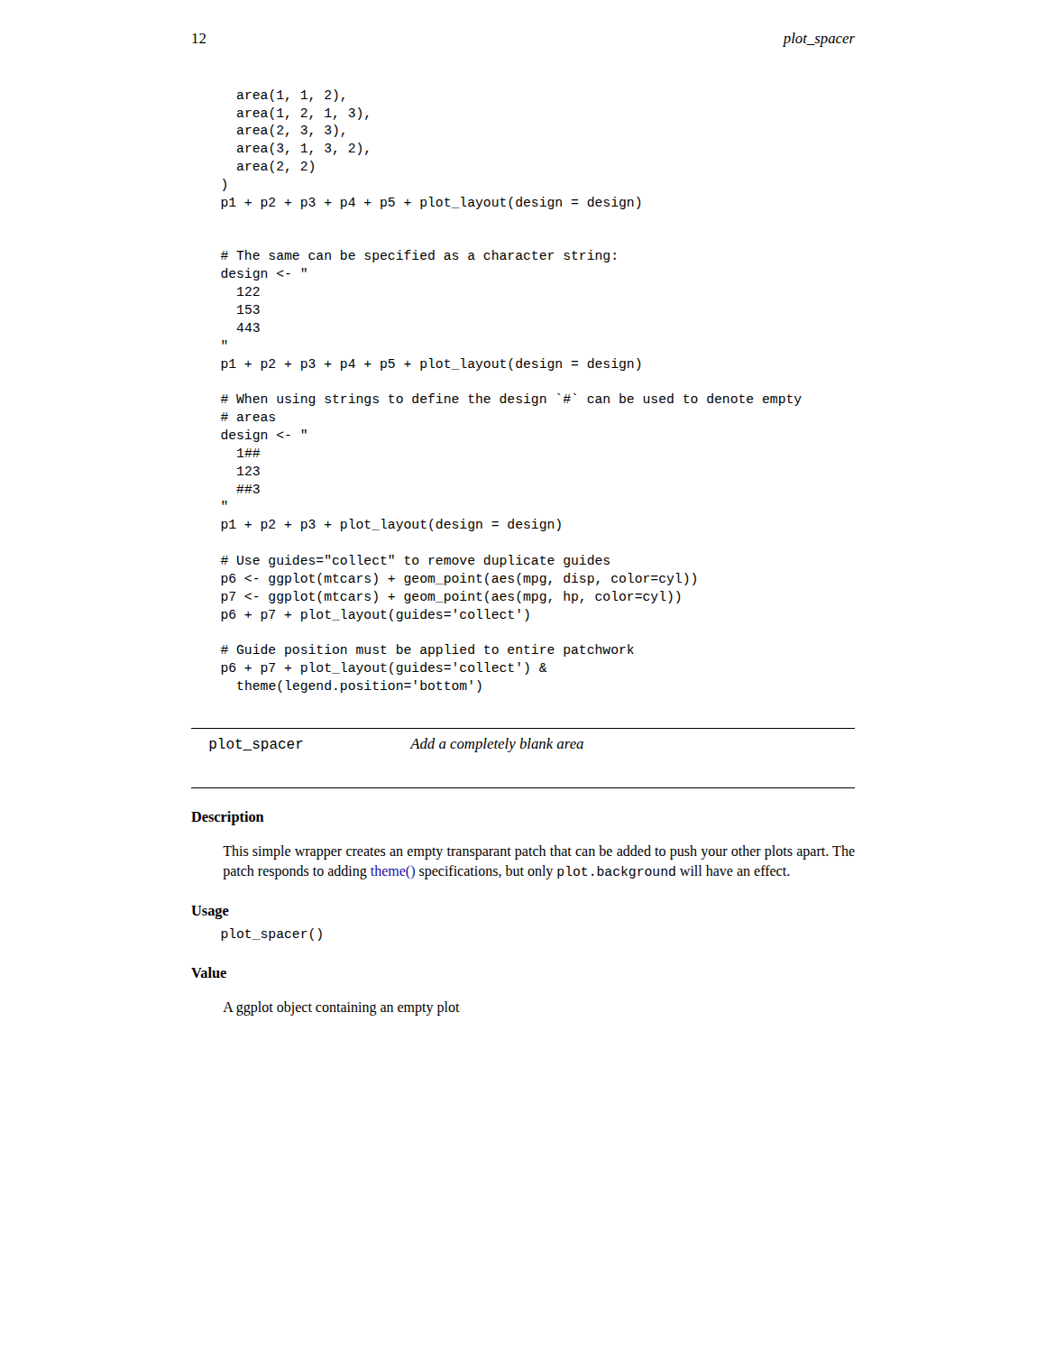12 plot_spacer
  area(1, 1, 2),
  area(1, 2, 1, 3),
  area(2, 3, 3),
  area(3, 1, 3, 2),
  area(2, 2)
)
p1 + p2 + p3 + p4 + p5 + plot_layout(design = design)


# The same can be specified as a character string:
design <- "
  122
  153
  443
"
p1 + p2 + p3 + p4 + p5 + plot_layout(design = design)

# When using strings to define the design `#` can be used to denote empty
# areas
design <- "
  1##
  123
  ##3
"
p1 + p2 + p3 + plot_layout(design = design)

# Use guides="collect" to remove duplicate guides
p6 <- ggplot(mtcars) + geom_point(aes(mpg, disp, color=cyl))
p7 <- ggplot(mtcars) + geom_point(aes(mpg, hp, color=cyl))
p6 + p7 + plot_layout(guides='collect')

# Guide position must be applied to entire patchwork
p6 + p7 + plot_layout(guides='collect') &
  theme(legend.position='bottom')
plot_spacer Add a completely blank area
Description
This simple wrapper creates an empty transparant patch that can be added to push your other plots apart. The patch responds to adding theme() specifications, but only plot.background will have an effect.
Usage
plot_spacer()
Value
A ggplot object containing an empty plot